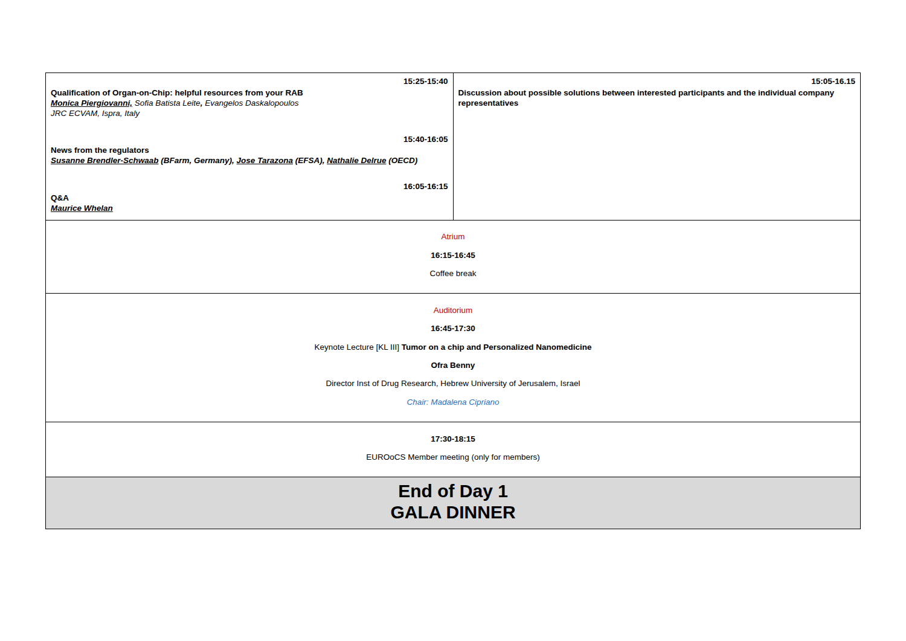| 15:25-15:40 Qualification of Organ-on-Chip: helpful resources from your RAB Monica Piergiovanni, Sofia Batista Leite , Evangelos Daskalopoulos JRC ECVAM, Ispra, Italy 15:40-16:05 News from the regulators Susanne Brendler-Schwaab (BFarm, Germany), Jose Tarazona (EFSA), Nathalie Delrue (OECD) 16:05-16:15 Q&A Maurice Whelan | 15:05-16.15 Discussion about possible solutions between interested participants and the individual company representatives |
| Atrium 16:15-16:45 Coffee break |
| Auditorium 16:45-17:30 Keynote Lecture [KL III] Tumor on a chip and Personalized Nanomedicine Ofra Benny Director Inst of Drug Research, Hebrew University of Jerusalem, Israel Chair: Madalena Cipriano |
| 17:30-18:15 EUROoCS Member meeting (only for members) |
| End of Day 1 GALA DINNER |